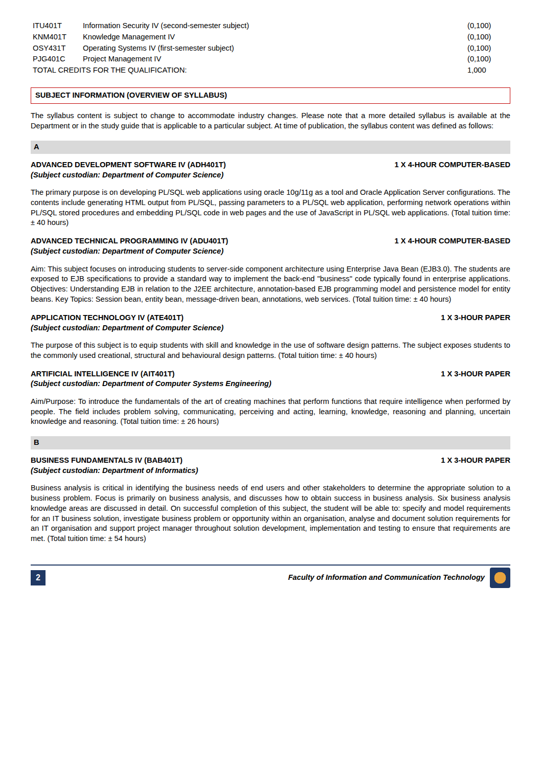| ITU401T | Information Security IV (second-semester subject) | (0,100) |
| KNM401T | Knowledge Management IV | (0,100) |
| OSY431T | Operating Systems IV (first-semester subject) | (0,100) |
| PJG401C | Project Management IV | (0,100) |
| TOTAL CREDITS FOR THE QUALIFICATION: | 1,000 |
SUBJECT INFORMATION (OVERVIEW OF SYLLABUS)
The syllabus content is subject to change to accommodate industry changes. Please note that a more detailed syllabus is available at the Department or in the study guide that is applicable to a particular subject. At time of publication, the syllabus content was defined as follows:
A
ADVANCED DEVELOPMENT SOFTWARE IV (ADH401T) 1 X 4-HOUR COMPUTER-BASED
(Subject custodian: Department of Computer Science)
The primary purpose is on developing PL/SQL web applications using oracle 10g/11g as a tool and Oracle Application Server configurations. The contents include generating HTML output from PL/SQL, passing parameters to a PL/SQL web application, performing network operations within PL/SQL stored procedures and embedding PL/SQL code in web pages and the use of JavaScript in PL/SQL web applications. (Total tuition time: ± 40 hours)
ADVANCED TECHNICAL PROGRAMMING IV (ADU401T) 1 X 4-HOUR COMPUTER-BASED
(Subject custodian: Department of Computer Science)
Aim: This subject focuses on introducing students to server-side component architecture using Enterprise Java Bean (EJB3.0). The students are exposed to EJB specifications to provide a standard way to implement the back-end "business" code typically found in enterprise applications. Objectives: Understanding EJB in relation to the J2EE architecture, annotation-based EJB programming model and persistence model for entity beans. Key Topics: Session bean, entity bean, message-driven bean, annotations, web services. (Total tuition time: ± 40 hours)
APPLICATION TECHNOLOGY IV (ATE401T) 1 X 3-HOUR PAPER
(Subject custodian: Department of Computer Science)
The purpose of this subject is to equip students with skill and knowledge in the use of software design patterns. The subject exposes students to the commonly used creational, structural and behavioural design patterns. (Total tuition time: ± 40 hours)
ARTIFICIAL INTELLIGENCE IV (AIT401T) 1 X 3-HOUR PAPER
(Subject custodian: Department of Computer Systems Engineering)
Aim/Purpose: To introduce the fundamentals of the art of creating machines that perform functions that require intelligence when performed by people. The field includes problem solving, communicating, perceiving and acting, learning, knowledge, reasoning and planning, uncertain knowledge and reasoning. (Total tuition time: ± 26 hours)
B
BUSINESS FUNDAMENTALS IV (BAB401T) 1 X 3-HOUR PAPER
(Subject custodian: Department of Informatics)
Business analysis is critical in identifying the business needs of end users and other stakeholders to determine the appropriate solution to a business problem. Focus is primarily on business analysis, and discusses how to obtain success in business analysis. Six business analysis knowledge areas are discussed in detail. On successful completion of this subject, the student will be able to: specify and model requirements for an IT business solution, investigate business problem or opportunity within an organisation, analyse and document solution requirements for an IT organisation and support project manager throughout solution development, implementation and testing to ensure that requirements are met. (Total tuition time: ± 54 hours)
2 Faculty of Information and Communication Technology